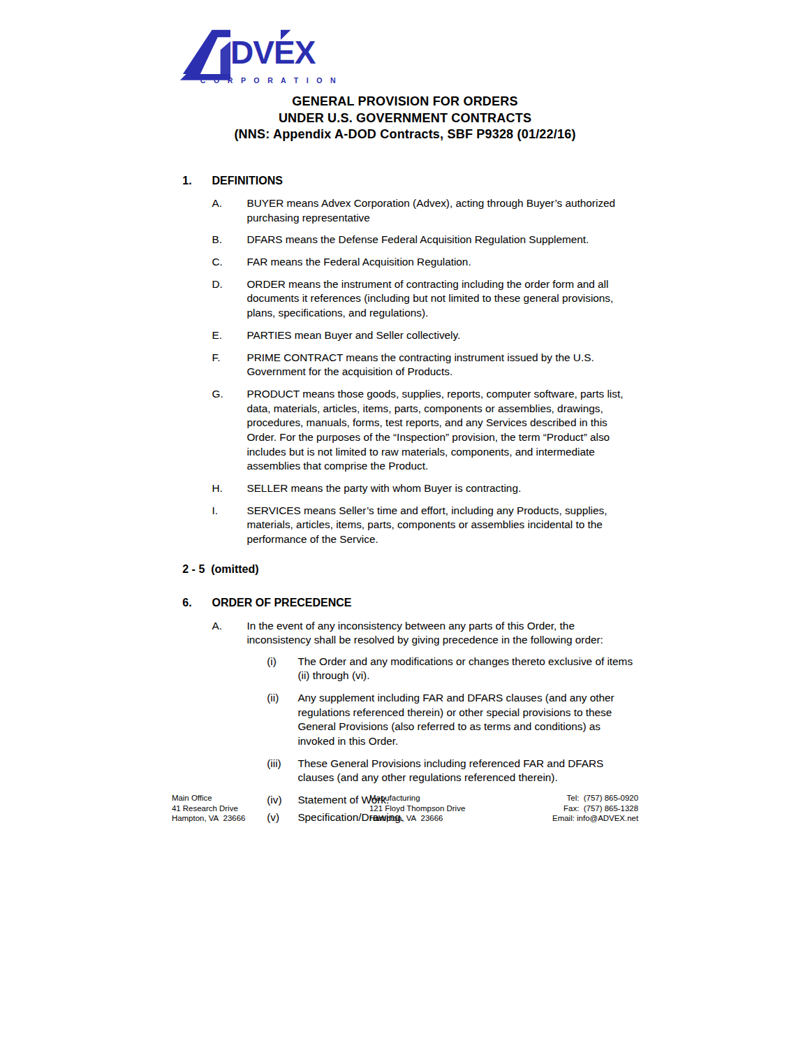DVEX C O R P O R A T I O N
GENERAL PROVISION FOR ORDERS UNDER U.S. GOVERNMENT CONTRACTS (NNS: Appendix A-DOD Contracts, SBF P9328 (01/22/16)
1. DEFINITIONS
A. BUYER means Advex Corporation (Advex), acting through Buyer’s authorized purchasing representative
B. DFARS means the Defense Federal Acquisition Regulation Supplement.
C. FAR means the Federal Acquisition Regulation.
D. ORDER means the instrument of contracting including the order form and all documents it references (including but not limited to these general provisions, plans, specifications, and regulations).
E. PARTIES mean Buyer and Seller collectively.
F. PRIME CONTRACT means the contracting instrument issued by the U.S. Government for the acquisition of Products.
G. PRODUCT means those goods, supplies, reports, computer software, parts list, data, materials, articles, items, parts, components or assemblies, drawings, procedures, manuals, forms, test reports, and any Services described in this Order. For the purposes of the “Inspection” provision, the term “Product” also includes but is not limited to raw materials, components, and intermediate assemblies that comprise the Product.
H. SELLER means the party with whom Buyer is contracting.
I. SERVICES means Seller’s time and effort, including any Products, supplies, materials, articles, items, parts, components or assemblies incidental to the performance of the Service.
2 - 5 (omitted)
6. ORDER OF PRECEDENCE
A. In the event of any inconsistency between any parts of this Order, the inconsistency shall be resolved by giving precedence in the following order:
(i) The Order and any modifications or changes thereto exclusive of items (ii) through (vi).
(ii) Any supplement including FAR and DFARS clauses (and any other regulations referenced therein) or other special provisions to these General Provisions (also referred to as terms and conditions) as invoked in this Order.
(iii) These General Provisions including referenced FAR and DFARS clauses (and any other regulations referenced therein).
(iv) Statement of Work.
(v) Specification/Drawing.
Main Office
41 Research Drive
Hampton, VA 23666
Manufacturing
121 Floyd Thompson Drive
Hampton, VA 23666
Tel: (757) 865-0920
Fax: (757) 865-1328
Email: info@ADVEX.net